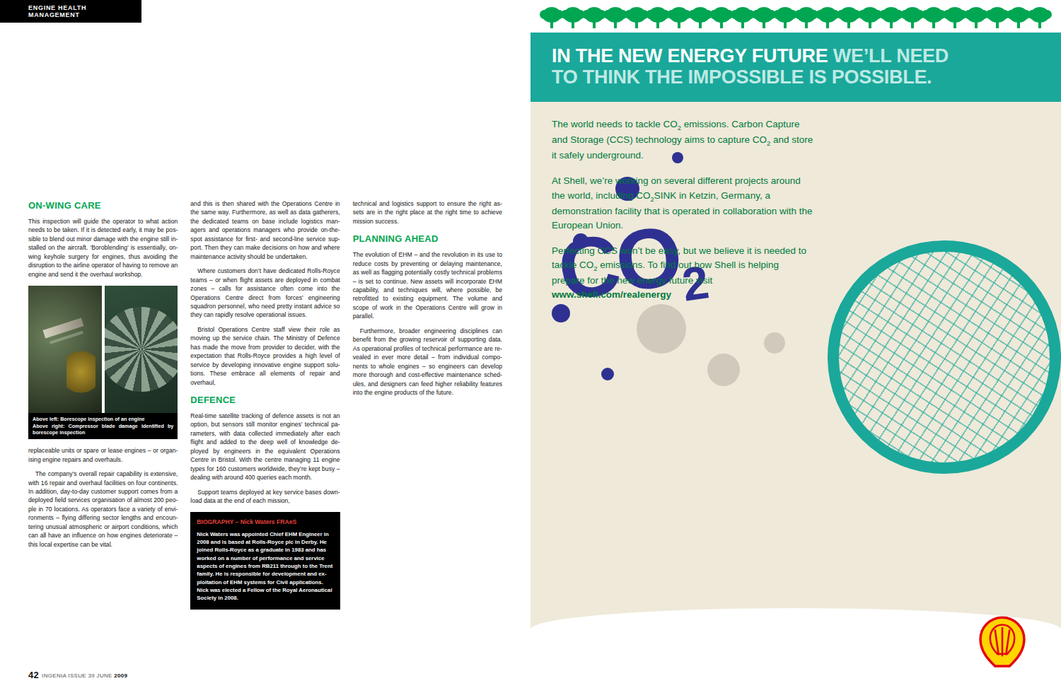Engine Health Management
On-wing care
This inspection will guide the operator to what action needs to be taken. If it is detected early, it may be possible to blend out minor damage with the engine still installed on the aircraft. ‘Boroblending’ is essentially, on-wing keyhole surgery for engines, thus avoiding the disruption to the airline operator of having to remove an engine and send it the overhaul workshop.
Above left: Borescope inspection of an engine
Above right: Compressor blade damage identified by borescope inspection
replaceable units or spare or lease engines – or organising engine repairs and overhauls.
The company’s overall repair capability is extensive, with 16 repair and overhaul facilities on four continents. In addition, day-to-day customer support comes from a deployed field services organisation of almost 200 people in 70 locations. As operators face a variety of environments – flying differing sector lengths and encountering unusual atmospheric or airport conditions, which can all have an influence on how engines deteriorate – this local expertise can be vital.
and this is then shared with the Operations Centre in the same way. Furthermore, as well as data gatherers, the dedicated teams on base include logistics managers and operations managers who provide on-the-spot assistance for first- and second-line service support. Then they can make decisions on how and where maintenance activity should be undertaken.
Where customers don’t have dedicated Rolls-Royce teams – or when flight assets are deployed in combat zones – calls for assistance often come into the Operations Centre direct from forces’ engineering squadron personnel, who need pretty instant advice so they can rapidly resolve operational issues.
Bristol Operations Centre staff view their role as moving up the service chain. The Ministry of Defence has made the move from provider to decider, with the expectation that Rolls-Royce provides a high level of service by developing innovative engine support solutions. These embrace all elements of repair and overhaul,
Defence
Real-time satellite tracking of defence assets is not an option, but sensors still monitor engines’ technical parameters, with data collected immediately after each flight and added to the deep well of knowledge deployed by engineers in the equivalent Operations Centre in Bristol. With the centre managing 11 engine types for 160 customers worldwide, they’re kept busy – dealing with around 400 queries each month.
Support teams deployed at key service bases download data at the end of each mission,
BIOGRAPHY – Nick Waters FRAeS
Nick Waters was appointed Chief EHM Engineer in 2008 and is based at Rolls-Royce plc in Derby. He joined Rolls-Royce as a graduate in 1983 and has worked on a number of performance and service aspects of engines from RB211 through to the Trent family. He is responsible for development and exploitation of EHM systems for Civil applications. Nick was elected a Fellow of the Royal Aeronautical Society in 2008.
technical and logistics support to ensure the right assets are in the right place at the right time to achieve mission success.
Planning ahead
The evolution of EHM – and the revolution in its use to reduce costs by preventing or delaying maintenance, as well as flagging potentially costly technical problems – is set to continue. New assets will incorporate EHM capability, and techniques will, where possible, be retrofitted to existing equipment. The volume and scope of work in the Operations Centre will grow in parallel.
Furthermore, broader engineering disciplines can benefit from the growing reservoir of supporting data. As operational profiles of technical performance are revealed in ever more detail – from individual components to whole engines – so engineers can develop more thorough and cost-effective maintenance schedules, and designers can feed higher reliability features into the engine products of the future.
42 INGENIA ISSUE 39 JUNE 2009
IN THE NEW ENERGY FUTURE WE’LL NEED
TO THINK THE IMPOSSIBLE IS POSSIBLE.
The world needs to tackle CO2 emissions. Carbon Capture and Storage (CCS) technology aims to capture CO2 and store it safely underground.
At Shell, we’re working on several different projects around the world, including CO2SINK in Ketzin, Germany, a demonstration facility that is operated in collaboration with the European Union.
Perfecting CCS won’t be easy, but we believe it is needed to tackle CO2 emissions. To find out how Shell is helping prepare for the new energy future visit www.shell.com/realenergy
CO2